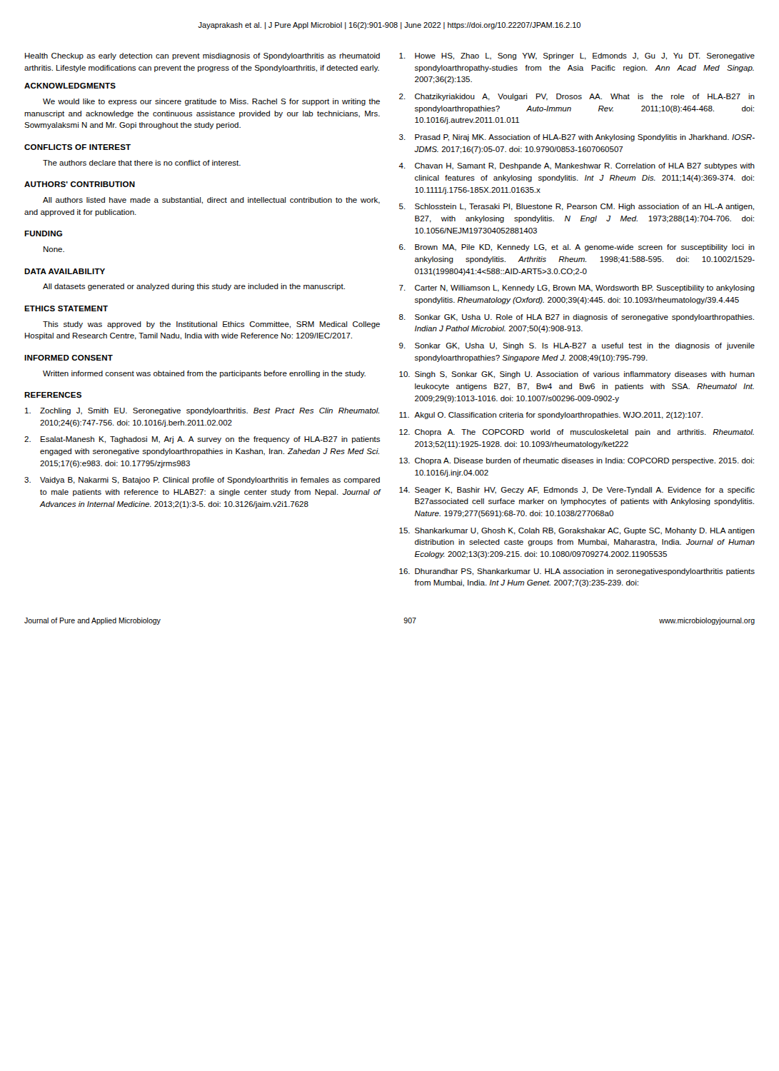Jayaprakash et al. | J Pure Appl Microbiol | 16(2):901-908 | June 2022 | https://doi.org/10.22207/JPAM.16.2.10
Health Checkup as early detection can prevent misdiagnosis of Spondyloarthritis as rheumatoid arthritis. Lifestyle modifications can prevent the progress of the Spondyloarthritis, if detected early.
Acknowledgments
We would like to express our sincere gratitude to Miss. Rachel S for support in writing the manuscript and acknowledge the continuous assistance provided by our lab technicians, Mrs. Sowmyalaksmi N and Mr. Gopi throughout the study period.
Conflicts of Interest
The authors declare that there is no conflict of interest.
Authors' Contribution
All authors listed have made a substantial, direct and intellectual contribution to the work, and approved it for publication.
Funding
None.
Data Availability
All datasets generated or analyzed during this study are included in the manuscript.
Ethics Statement
This study was approved by the Institutional Ethics Committee, SRM Medical College Hospital and Research Centre, Tamil Nadu, India with wide Reference No: 1209/IEC/2017.
Informed Consent
Written informed consent was obtained from the participants before enrolling in the study.
References
Zochling J, Smith EU. Seronegative spondyloarthritis. Best Pract Res Clin Rheumatol. 2010;24(6):747-756. doi: 10.1016/j.berh.2011.02.002
Esalat-Manesh K, Taghadosi M, Arj A. A survey on the frequency of HLA-B27 in patients engaged with seronegative spondyloarthropathies in Kashan, Iran. Zahedan J Res Med Sci. 2015;17(6):e983. doi: 10.17795/zjrms983
Vaidya B, Nakarmi S, Batajoo P. Clinical profile of Spondyloarthritis in females as compared to male patients with reference to HLAB27: a single center study from Nepal. Journal of Advances in Internal Medicine. 2013;2(1):3-5. doi: 10.3126/jaim.v2i1.7628
Howe HS, Zhao L, Song YW, Springer L, Edmonds J, Gu J, Yu DT. Seronegative spondyloarthropathy-studies from the Asia Pacific region. Ann Acad Med Singap. 2007;36(2):135.
Chatzikyriakidou A, Voulgari PV, Drosos AA. What is the role of HLA-B27 in spondyloarthropathies? Auto-Immun Rev. 2011;10(8):464-468. doi: 10.1016/j.autrev.2011.01.011
Prasad P, Niraj MK. Association of HLA-B27 with Ankylosing Spondylitis in Jharkhand. IOSR-JDMS. 2017;16(7):05-07. doi: 10.9790/0853-1607060507
Chavan H, Samant R, Deshpande A, Mankeshwar R. Correlation of HLA B27 subtypes with clinical features of ankylosing spondylitis. Int J Rheum Dis. 2011;14(4):369-374. doi: 10.1111/j.1756-185X.2011.01635.x
Schlosstein L, Terasaki PI, Bluestone R, Pearson CM. High association of an HL-A antigen, B27, with ankylosing spondylitis. N Engl J Med. 1973;288(14):704-706. doi: 10.1056/NEJM197304052881403
Brown MA, Pile KD, Kennedy LG, et al. A genome-wide screen for susceptibility loci in ankylosing spondylitis. Arthritis Rheum. 1998;41:588-595. doi: 10.1002/1529-0131(199804)41:4<588::AID-ART5>3.0.CO;2-0
Carter N, Williamson L, Kennedy LG, Brown MA, Wordsworth BP. Susceptibility to ankylosing spondylitis. Rheumatology (Oxford). 2000;39(4):445. doi: 10.1093/rheumatology/39.4.445
Sonkar GK, Usha U. Role of HLA B27 in diagnosis of seronegative spondyloarthropathies. Indian J Pathol Microbiol. 2007;50(4):908-913.
Sonkar GK, Usha U, Singh S. Is HLA-B27 a useful test in the diagnosis of juvenile spondyloarthropathies? Singapore Med J. 2008;49(10):795-799.
Singh S, Sonkar GK, Singh U. Association of various inflammatory diseases with human leukocyte antigens B27, B7, Bw4 and Bw6 in patients with SSA. Rheumatol Int. 2009;29(9):1013-1016. doi: 10.1007/s00296-009-0902-y
Akgul O. Classification criteria for spondyloarthropathies. WJO.2011, 2(12):107.
Chopra A. The COPCORD world of musculoskeletal pain and arthritis. Rheumatol. 2013;52(11):1925-1928. doi: 10.1093/rheumatology/ket222
Chopra A. Disease burden of rheumatic diseases in India: COPCORD perspective. 2015. doi: 10.1016/j.injr.04.002
Seager K, Bashir HV, Geczy AF, Edmonds J, De Vere-Tyndall A. Evidence for a specific B27associated cell surface marker on lymphocytes of patients with Ankylosing spondylitis. Nature. 1979;277(5691):68-70. doi: 10.1038/277068a0
Shankarkumar U, Ghosh K, Colah RB, Gorakshakar AC, Gupte SC, Mohanty D. HLA antigen distribution in selected caste groups from Mumbai, Maharastra, India. Journal of Human Ecology. 2002;13(3):209-215. doi: 10.1080/09709274.2002.11905535
Dhurandhar PS, Shankarkumar U. HLA association in seronegativespondyloarthritis patients from Mumbai, India. Int J Hum Genet. 2007;7(3):235-239. doi:
Journal of Pure and Applied Microbiology
907
www.microbiologyjournal.org